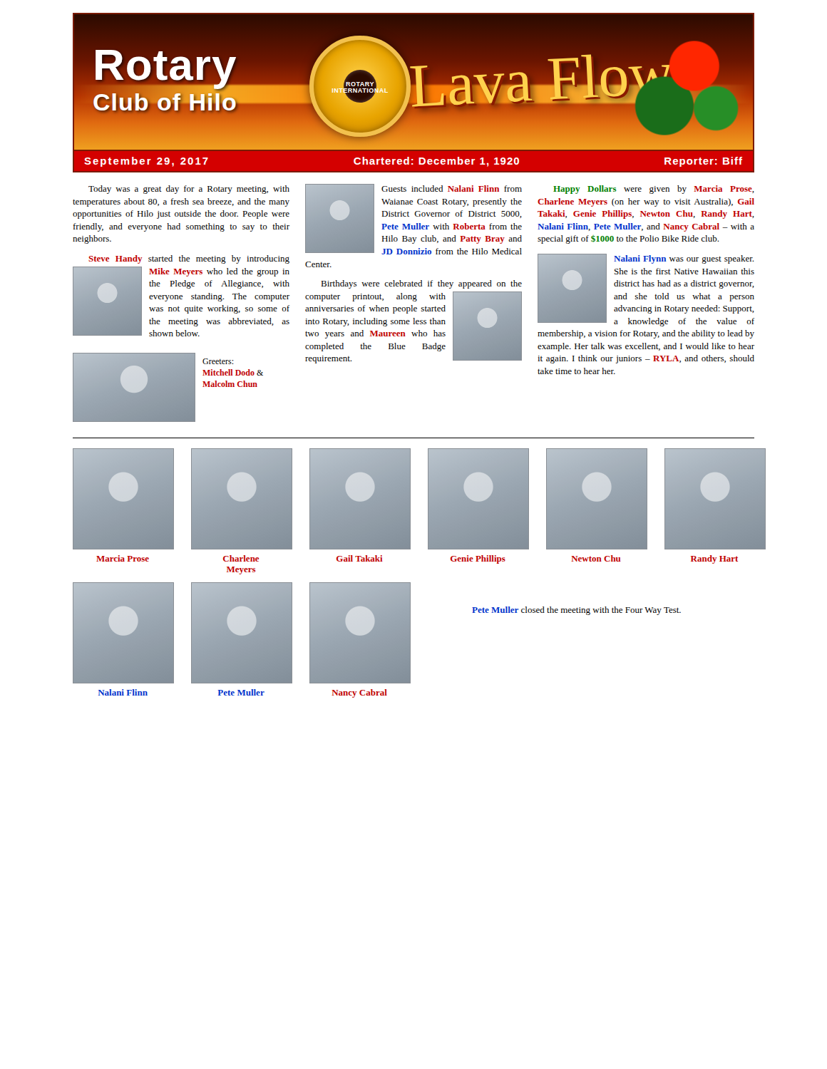Rotary Club of Hilo
ROTARY
INTERNATIONAL
Lava Flow
September 29, 2017 Chartered: December 1, 1920 Reporter: Biff
Today was a great day for a Rotary meeting, with temperatures about 80, a fresh sea breeze, and the many opportunities of Hilo just outside the door. People were friendly, and everyone had something to say to their neighbors.
Steve Handy started the meeting by introducing Mike Meyers who led the group in the Pledge of Allegiance, with everyone standing. The computer was not quite working, so some of the meeting was abbreviated, as shown below.
Greeters:
Mitchell Dodo &
Malcolm Chun
Guests included Nalani Flinn from Waianae Coast Rotary, presently the District Governor of District 5000, Pete Muller with Roberta from the Hilo Bay club, and Patty Bray and JD Donnizio from the Hilo Medical Center.
Birthdays were celebrated if they appeared on the computer printout, along with anniversaries of when people started into Rotary, including some less than two years and Maureen who has completed the Blue Badge requirement.
Happy Dollars were given by Marcia Prose, Charlene Meyers (on her way to visit Australia), Gail Takaki, Genie Phillips, Newton Chu, Randy Hart, Nalani Flinn, Pete Muller, and Nancy Cabral – with a special gift of $1000 to the Polio Bike Ride club.
Nalani Flynn was our guest speaker. She is the first Native Hawaiian this district has had as a district governor, and she told us what a person advancing in Rotary needed: Support, a knowledge of the value of membership, a vision for Rotary, and the ability to lead by example. Her talk was excellent, and I would like to hear it again. I think our juniors – RYLA, and others, should take time to hear her.
Marcia Prose
Charlene
Meyers
Gail Takaki
Genie Phillips
Newton Chu
Randy Hart
Nalani Flinn
Pete Muller
Nancy Cabral
Pete Muller closed the meeting with the Four Way Test.